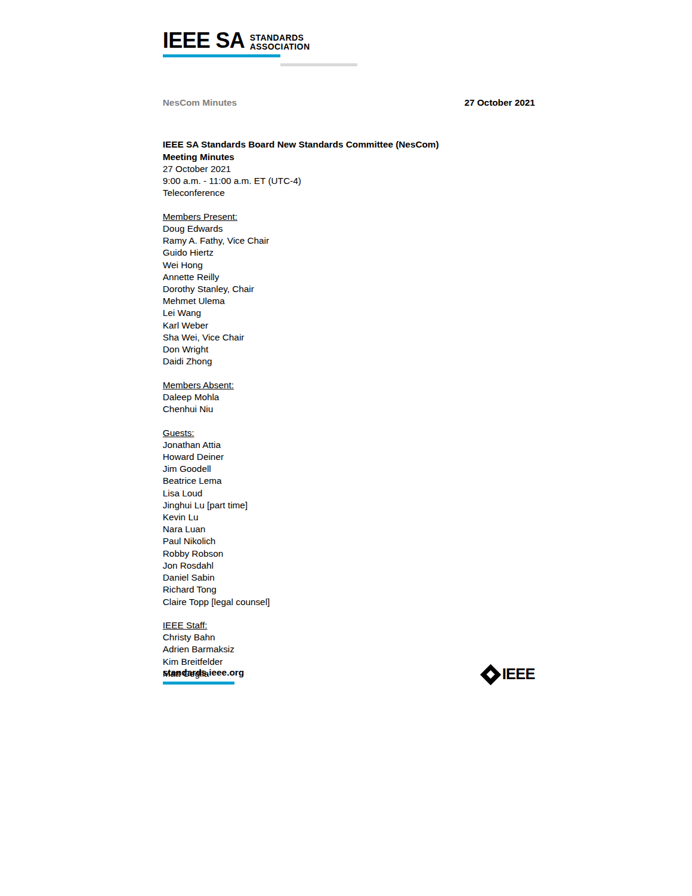IEEE SA STANDARDS
ASSOCIATION
NesCom Minutes 27 October 2021
IEEE SA Standards Board New Standards Committee (NesCom)
Meeting Minutes
27 October 2021
9:00 a.m. - 11:00 a.m. ET (UTC-4)
Teleconference
Members Present:
Doug Edwards
Ramy A. Fathy, Vice Chair
Guido Hiertz
Wei Hong
Annette Reilly
Dorothy Stanley, Chair
Mehmet Ulema
Lei Wang
Karl Weber
Sha Wei, Vice Chair
Don Wright
Daidi Zhong
Members Absent:
Daleep Mohla
Chenhui Niu
Guests:
Jonathan Attia
Howard Deiner
Jim Goodell
Beatrice Lema
Lisa Loud
Jinghui Lu [part time]
Kevin Lu
Nara Luan
Paul Nikolich
Robby Robson
Jon Rosdahl
Daniel Sabin
Richard Tong
Claire Topp [legal counsel]
IEEE Staff:
Christy Bahn
Adrien Barmaksiz
Kim Breitfelder
Matt Ceglia
standards.ieee.org
IEEE